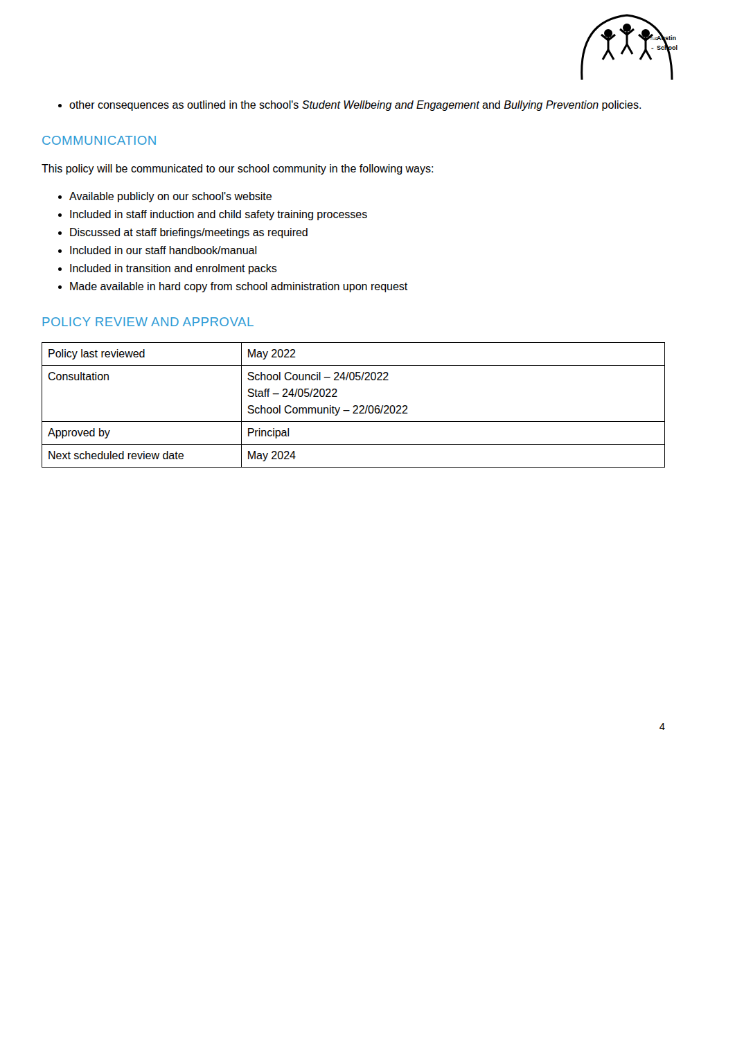Austin School THE =
other consequences as outlined in the school's Student Wellbeing and Engagement and Bullying Prevention policies.
COMMUNICATION
This policy will be communicated to our school community in the following ways:
Available publicly on our school's website
Included in staff induction and child safety training processes
Discussed at staff briefings/meetings as required
Included in our staff handbook/manual
Included in transition and enrolment packs
Made available in hard copy from school administration upon request
POLICY REVIEW AND APPROVAL
| Policy last reviewed | May 2022 |
| Consultation | School Council – 24/05/2022 Staff – 24/05/2022 School Community – 22/06/2022 |
| Approved by | Principal |
| Next scheduled review date | May 2024 |
4